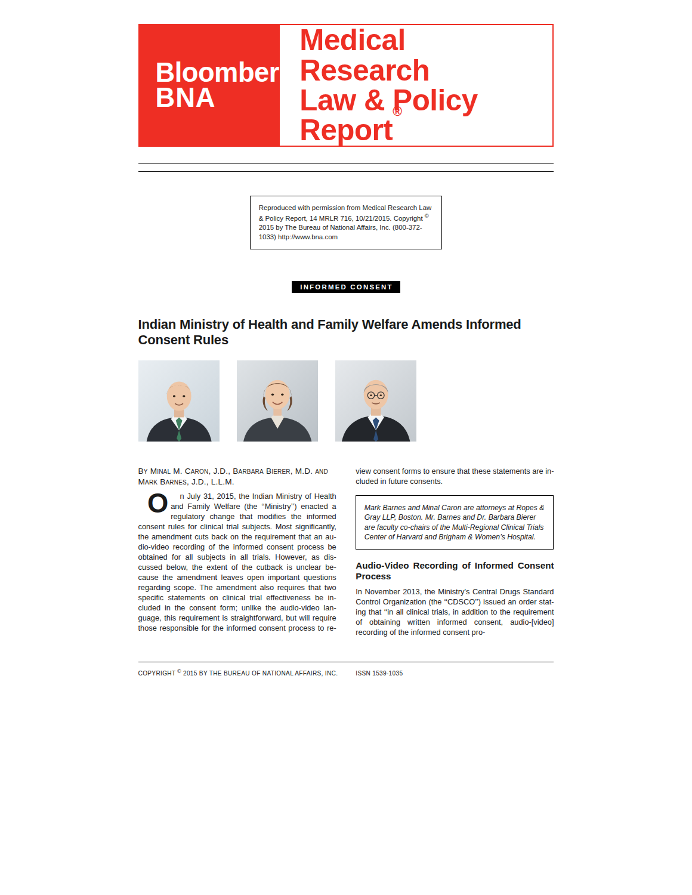Bloomberg BNA
Medical Research
Law & Policy
Report®
Reproduced with permission from Medical Research Law & Policy Report, 14 MRLR 716, 10/21/2015. Copyright © 2015 by The Bureau of National Affairs, Inc. (800-372-1033) http://www.bna.com
Informed Consent
Indian Ministry of Health and Family Welfare Amends Informed Consent Rules
By Minal M. Caron, J.D., Barbara Bierer, M.D. and Mark Barnes, J.D., L.L.M.
On July 31, 2015, the Indian Ministry of Health and Family Welfare (the ‘‘Ministry’’) enacted a regulatory change that modifies the informed consent rules for clinical trial subjects. Most significantly, the amendment cuts back on the requirement that an audio-video recording of the informed consent process be obtained for all subjects in all trials. However, as discussed below, the extent of the cutback is unclear because the amendment leaves open important questions regarding scope. The amendment also requires that two specific statements on clinical trial effectiveness be included in the consent form; unlike the audio-video language, this requirement is straightforward, but will require those responsible for the informed consent process to review consent forms to ensure that these statements are included in future consents.
Mark Barnes and Minal Caron are attorneys at Ropes & Gray LLP, Boston. Mr. Barnes and Dr. Barbara Bierer are faculty co-chairs of the Multi-Regional Clinical Trials Center of Harvard and Brigham & Women’s Hospital.
Audio-Video Recording of Informed Consent Process
In November 2013, the Ministry’s Central Drugs Standard Control Organization (the ‘‘CDSCO’’) issued an order stating that ‘‘in all clinical trials, in addition to the requirement of obtaining written informed consent, audio-[video] recording of the informed consent pro-
Copyright © 2015 by The Bureau of National Affairs, Inc. ISSN 1539-1035